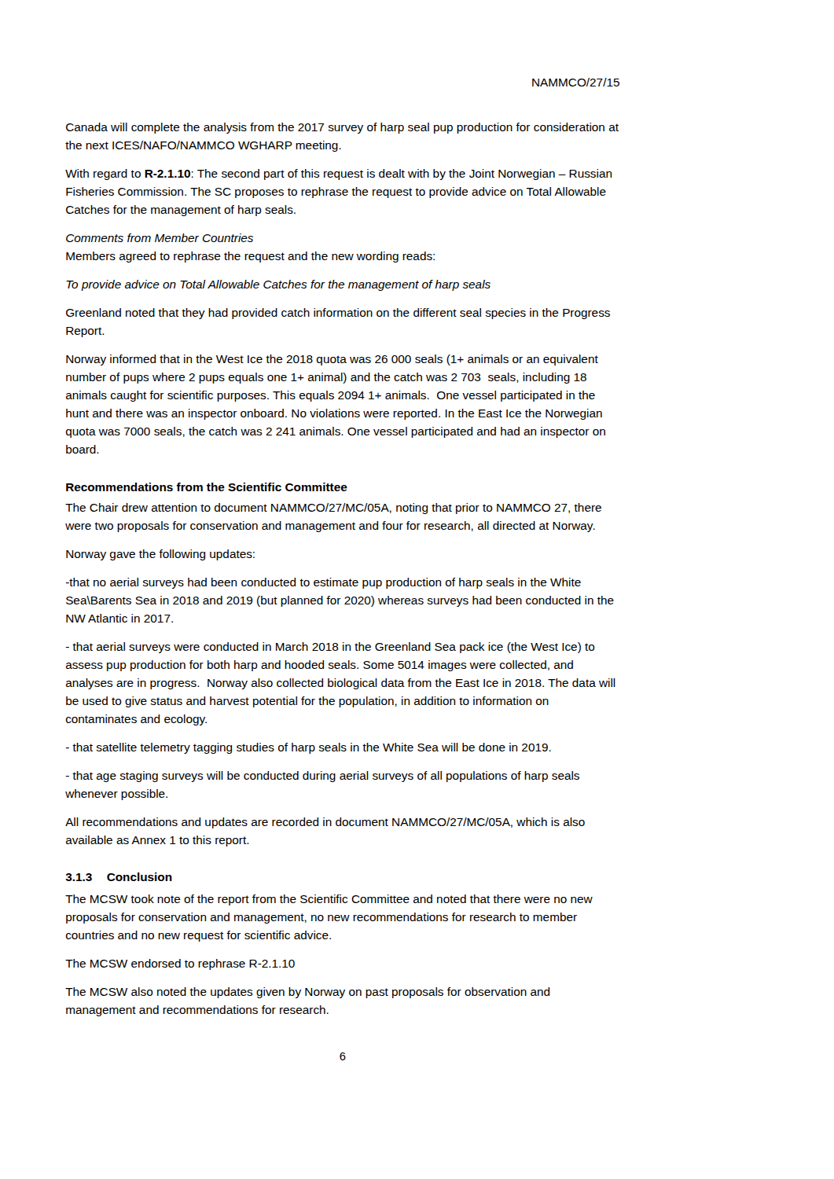NAMMCO/27/15
Canada will complete the analysis from the 2017 survey of harp seal pup production for consideration at the next ICES/NAFO/NAMMCO WGHARP meeting.
With regard to R-2.1.10: The second part of this request is dealt with by the Joint Norwegian – Russian Fisheries Commission. The SC proposes to rephrase the request to provide advice on Total Allowable Catches for the management of harp seals.
Comments from Member Countries
Members agreed to rephrase the request and the new wording reads:
To provide advice on Total Allowable Catches for the management of harp seals
Greenland noted that they had provided catch information on the different seal species in the Progress Report.
Norway informed that in the West Ice the 2018 quota was 26 000 seals (1+ animals or an equivalent number of pups where 2 pups equals one 1+ animal) and the catch was 2 703 seals, including 18 animals caught for scientific purposes. This equals 2094 1+ animals. One vessel participated in the hunt and there was an inspector onboard. No violations were reported. In the East Ice the Norwegian quota was 7000 seals, the catch was 2 241 animals. One vessel participated and had an inspector on board.
Recommendations from the Scientific Committee
The Chair drew attention to document NAMMCO/27/MC/05A, noting that prior to NAMMCO 27, there were two proposals for conservation and management and four for research, all directed at Norway.
Norway gave the following updates:
-that no aerial surveys had been conducted to estimate pup production of harp seals in the White Sea\Barents Sea in 2018 and 2019 (but planned for 2020) whereas surveys had been conducted in the NW Atlantic in 2017.
- that aerial surveys were conducted in March 2018 in the Greenland Sea pack ice (the West Ice) to assess pup production for both harp and hooded seals. Some 5014 images were collected, and analyses are in progress. Norway also collected biological data from the East Ice in 2018. The data will be used to give status and harvest potential for the population, in addition to information on contaminates and ecology.
- that satellite telemetry tagging studies of harp seals in the White Sea will be done in 2019.
- that age staging surveys will be conducted during aerial surveys of all populations of harp seals whenever possible.
All recommendations and updates are recorded in document NAMMCO/27/MC/05A, which is also available as Annex 1 to this report.
3.1.3 Conclusion
The MCSW took note of the report from the Scientific Committee and noted that there were no new proposals for conservation and management, no new recommendations for research to member countries and no new request for scientific advice.
The MCSW endorsed to rephrase R-2.1.10
The MCSW also noted the updates given by Norway on past proposals for observation and management and recommendations for research.
6